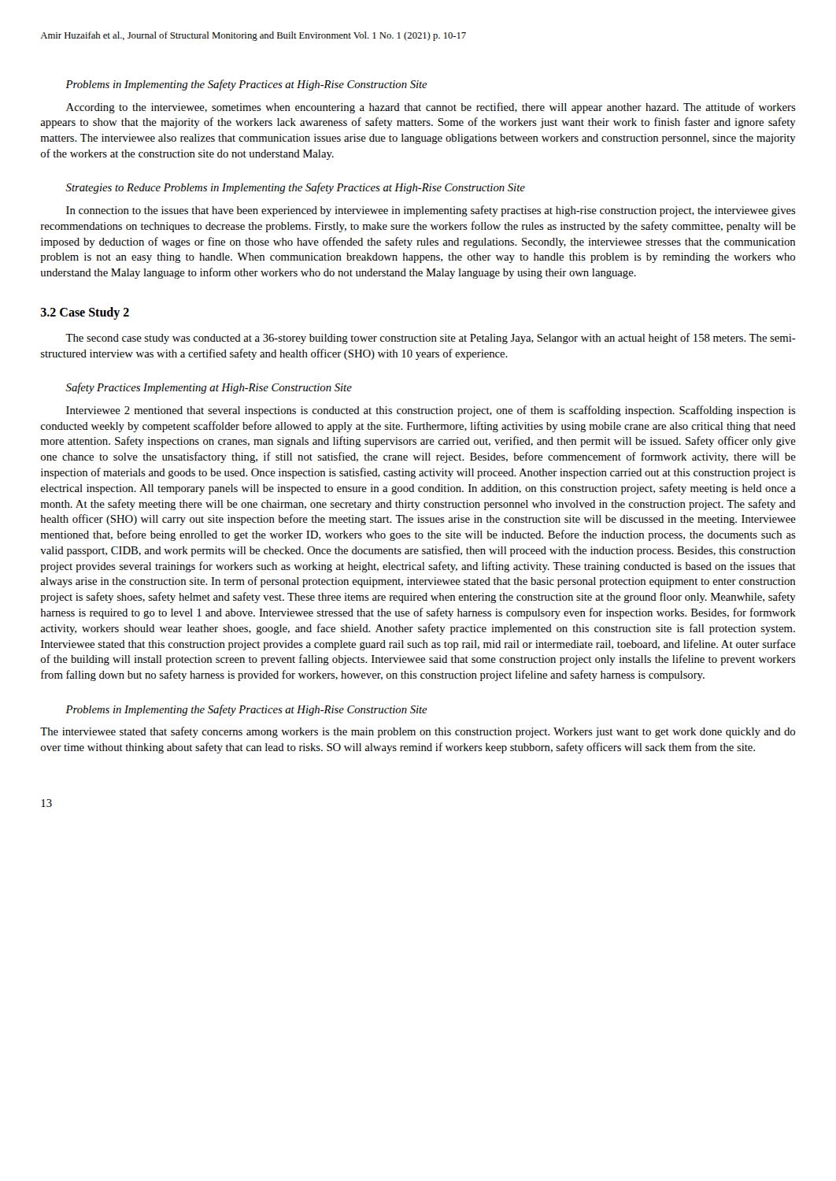Amir Huzaifah et al., Journal of Structural Monitoring and Built Environment Vol. 1 No. 1 (2021) p. 10-17
Problems in Implementing the Safety Practices at High-Rise Construction Site
According to the interviewee, sometimes when encountering a hazard that cannot be rectified, there will appear another hazard. The attitude of workers appears to show that the majority of the workers lack awareness of safety matters. Some of the workers just want their work to finish faster and ignore safety matters. The interviewee also realizes that communication issues arise due to language obligations between workers and construction personnel, since the majority of the workers at the construction site do not understand Malay.
Strategies to Reduce Problems in Implementing the Safety Practices at High-Rise Construction Site
In connection to the issues that have been experienced by interviewee in implementing safety practises at high-rise construction project, the interviewee gives recommendations on techniques to decrease the problems. Firstly, to make sure the workers follow the rules as instructed by the safety committee, penalty will be imposed by deduction of wages or fine on those who have offended the safety rules and regulations. Secondly, the interviewee stresses that the communication problem is not an easy thing to handle. When communication breakdown happens, the other way to handle this problem is by reminding the workers who understand the Malay language to inform other workers who do not understand the Malay language by using their own language.
3.2 Case Study 2
The second case study was conducted at a 36-storey building tower construction site at Petaling Jaya, Selangor with an actual height of 158 meters. The semi-structured interview was with a certified safety and health officer (SHO) with 10 years of experience.
Safety Practices Implementing at High-Rise Construction Site
Interviewee 2 mentioned that several inspections is conducted at this construction project, one of them is scaffolding inspection. Scaffolding inspection is conducted weekly by competent scaffolder before allowed to apply at the site. Furthermore, lifting activities by using mobile crane are also critical thing that need more attention. Safety inspections on cranes, man signals and lifting supervisors are carried out, verified, and then permit will be issued. Safety officer only give one chance to solve the unsatisfactory thing, if still not satisfied, the crane will reject. Besides, before commencement of formwork activity, there will be inspection of materials and goods to be used. Once inspection is satisfied, casting activity will proceed. Another inspection carried out at this construction project is electrical inspection. All temporary panels will be inspected to ensure in a good condition. In addition, on this construction project, safety meeting is held once a month. At the safety meeting there will be one chairman, one secretary and thirty construction personnel who involved in the construction project. The safety and health officer (SHO) will carry out site inspection before the meeting start. The issues arise in the construction site will be discussed in the meeting. Interviewee mentioned that, before being enrolled to get the worker ID, workers who goes to the site will be inducted. Before the induction process, the documents such as valid passport, CIDB, and work permits will be checked. Once the documents are satisfied, then will proceed with the induction process. Besides, this construction project provides several trainings for workers such as working at height, electrical safety, and lifting activity. These training conducted is based on the issues that always arise in the construction site. In term of personal protection equipment, interviewee stated that the basic personal protection equipment to enter construction project is safety shoes, safety helmet and safety vest. These three items are required when entering the construction site at the ground floor only. Meanwhile, safety harness is required to go to level 1 and above. Interviewee stressed that the use of safety harness is compulsory even for inspection works. Besides, for formwork activity, workers should wear leather shoes, google, and face shield. Another safety practice implemented on this construction site is fall protection system. Interviewee stated that this construction project provides a complete guard rail such as top rail, mid rail or intermediate rail, toeboard, and lifeline. At outer surface of the building will install protection screen to prevent falling objects. Interviewee said that some construction project only installs the lifeline to prevent workers from falling down but no safety harness is provided for workers, however, on this construction project lifeline and safety harness is compulsory.
Problems in Implementing the Safety Practices at High-Rise Construction Site
The interviewee stated that safety concerns among workers is the main problem on this construction project. Workers just want to get work done quickly and do over time without thinking about safety that can lead to risks. SO will always remind if workers keep stubborn, safety officers will sack them from the site.
13